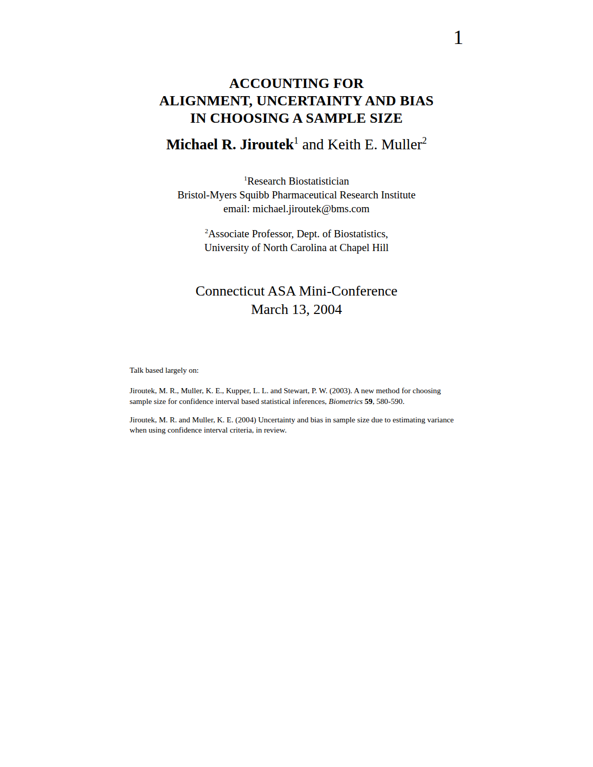1
ACCOUNTING FOR
ALIGNMENT, UNCERTAINTY AND BIAS
IN CHOOSING A SAMPLE SIZE
Michael R. Jiroutek1 and Keith E. Muller2
1Research Biostatistician
Bristol-Myers Squibb Pharmaceutical Research Institute
email: michael.jiroutek@bms.com
2Associate Professor, Dept. of Biostatistics,
University of North Carolina at Chapel Hill
Connecticut ASA Mini-Conference
March 13, 2004
Talk based largely on:
Jiroutek, M. R., Muller, K. E., Kupper, L. L. and Stewart, P. W. (2003). A new method for choosing sample size for confidence interval based statistical inferences, Biometrics 59, 580-590.
Jiroutek, M. R. and Muller, K. E. (2004) Uncertainty and bias in sample size due to estimating variance when using confidence interval criteria, in review.